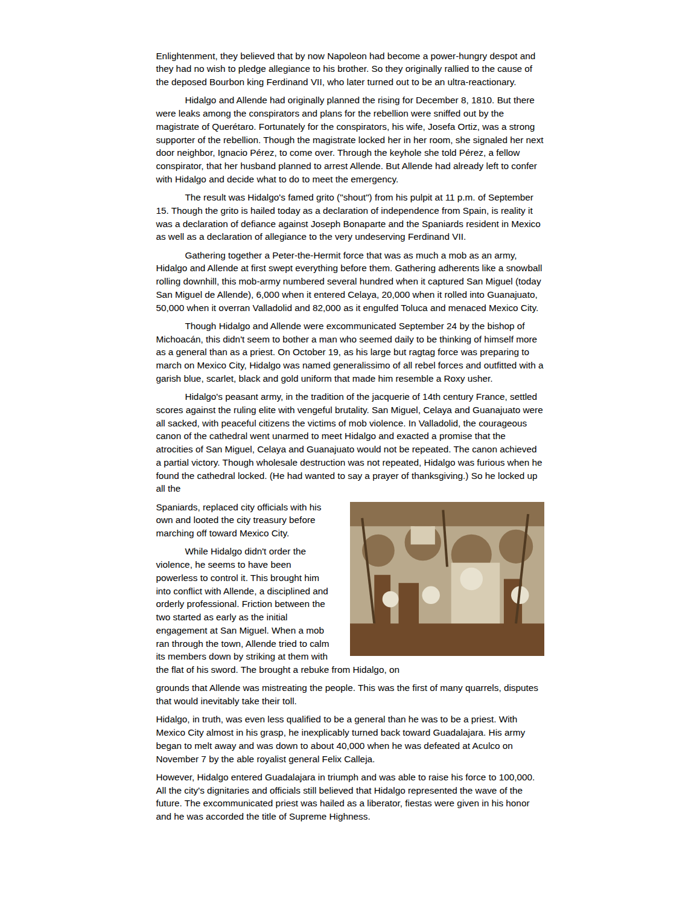Enlightenment, they believed that by now Napoleon had become a power-hungry despot and they had no wish to pledge allegiance to his brother. So they originally rallied to the cause of the deposed Bourbon king Ferdinand VII, who later turned out to be an ultra-reactionary.
Hidalgo and Allende had originally planned the rising for December 8, 1810. But there were leaks among the conspirators and plans for the rebellion were sniffed out by the magistrate of Querétaro. Fortunately for the conspirators, his wife, Josefa Ortiz, was a strong supporter of the rebellion. Though the magistrate locked her in her room, she signaled her next door neighbor, Ignacio Pérez, to come over. Through the keyhole she told Pérez, a fellow conspirator, that her husband planned to arrest Allende. But Allende had already left to confer with Hidalgo and decide what to do to meet the emergency.
The result was Hidalgo's famed grito ("shout") from his pulpit at 11 p.m. of September 15. Though the grito is hailed today as a declaration of independence from Spain, is reality it was a declaration of defiance against Joseph Bonaparte and the Spaniards resident in Mexico as well as a declaration of allegiance to the very undeserving Ferdinand VII.
Gathering together a Peter-the-Hermit force that was as much a mob as an army, Hidalgo and Allende at first swept everything before them. Gathering adherents like a snowball rolling downhill, this mob-army numbered several hundred when it captured San Miguel (today San Miguel de Allende), 6,000 when it entered Celaya, 20,000 when it rolled into Guanajuato, 50,000 when it overran Valladolid and 82,000 as it engulfed Toluca and menaced Mexico City.
Though Hidalgo and Allende were excommunicated September 24 by the bishop of Michoacán, this didn't seem to bother a man who seemed daily to be thinking of himself more as a general than as a priest. On October 19, as his large but ragtag force was preparing to march on Mexico City, Hidalgo was named generalissimo of all rebel forces and outfitted with a garish blue, scarlet, black and gold uniform that made him resemble a Roxy usher.
Hidalgo's peasant army, in the tradition of the jacquerie of 14th century France, settled scores against the ruling elite with vengeful brutality. San Miguel, Celaya and Guanajuato were all sacked, with peaceful citizens the victims of mob violence. In Valladolid, the courageous canon of the cathedral went unarmed to meet Hidalgo and exacted a promise that the atrocities of San Miguel, Celaya and Guanajuato would not be repeated. The canon achieved a partial victory. Though wholesale destruction was not repeated, Hidalgo was furious when he found the cathedral locked. (He had wanted to say a prayer of thanksgiving.) So he locked up all the
Spaniards, replaced city officials with his own and looted the city treasury before marching off toward Mexico City.
While Hidalgo didn't order the violence, he seems to have been powerless to control it. This brought him into conflict with Allende, a disciplined and orderly professional. Friction between the two started as early as the initial engagement at San Miguel. When a mob ran through the town, Allende tried to calm its members down by striking at them with the flat of his sword. The brought a rebuke from Hidalgo, on
grounds that Allende was mistreating the people. This was the first of many quarrels, disputes that would inevitably take their toll.
Hidalgo, in truth, was even less qualified to be a general than he was to be a priest. With Mexico City almost in his grasp, he inexplicably turned back toward Guadalajara. His army began to melt away and was down to about 40,000 when he was defeated at Aculco on November 7 by the able royalist general Felix Calleja.
However, Hidalgo entered Guadalajara in triumph and was able to raise his force to 100,000. All the city's dignitaries and officials still believed that Hidalgo represented the wave of the future. The excommunicated priest was hailed as a liberator, fiestas were given in his honor and he was accorded the title of Supreme Highness.